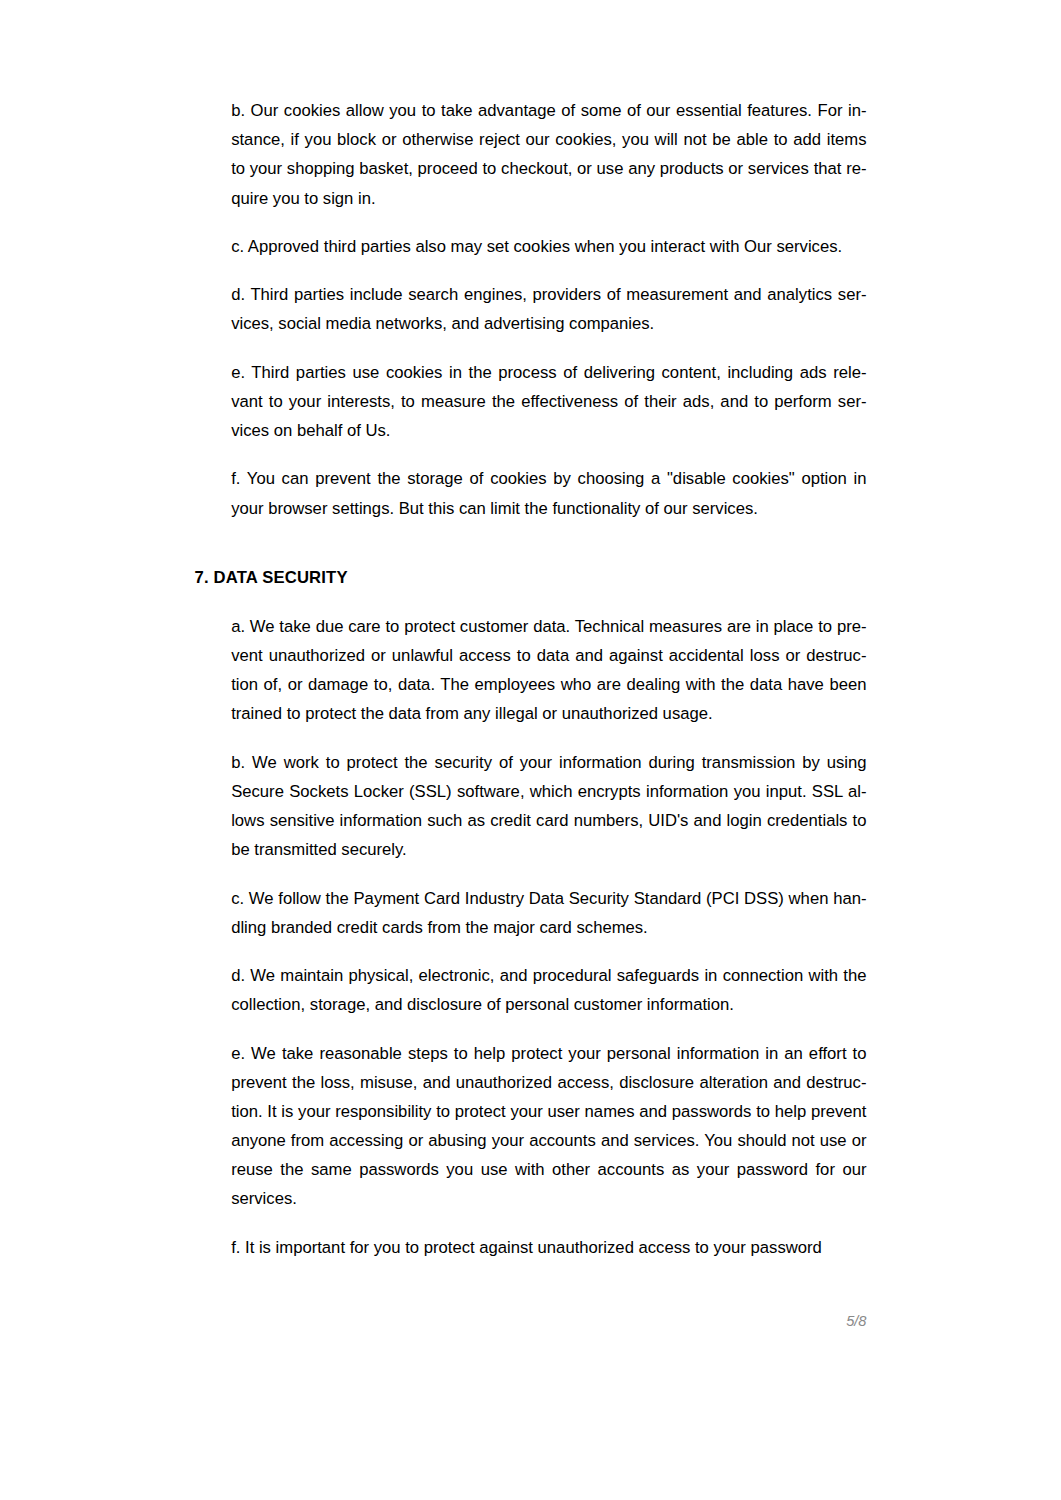b. Our cookies allow you to take advantage of some of our essential features. For instance, if you block or otherwise reject our cookies, you will not be able to add items to your shopping basket, proceed to checkout, or use any products or services that require you to sign in.
c. Approved third parties also may set cookies when you interact with Our services.
d. Third parties include search engines, providers of measurement and analytics services, social media networks, and advertising companies.
e. Third parties use cookies in the process of delivering content, including ads relevant to your interests, to measure the effectiveness of their ads, and to perform services on behalf of Us.
f. You can prevent the storage of cookies by choosing a "disable cookies" option in your browser settings. But this can limit the functionality of our services.
7. DATA SECURITY
a. We take due care to protect customer data. Technical measures are in place to prevent unauthorized or unlawful access to data and against accidental loss or destruction of, or damage to, data. The employees who are dealing with the data have been trained to protect the data from any illegal or unauthorized usage.
b. We work to protect the security of your information during transmission by using Secure Sockets Locker (SSL) software, which encrypts information you input. SSL allows sensitive information such as credit card numbers, UID's and login credentials to be transmitted securely.
c. We follow the Payment Card Industry Data Security Standard (PCI DSS) when handling branded credit cards from the major card schemes.
d. We maintain physical, electronic, and procedural safeguards in connection with the collection, storage, and disclosure of personal customer information.
e. We take reasonable steps to help protect your personal information in an effort to prevent the loss, misuse, and unauthorized access, disclosure alteration and destruction. It is your responsibility to protect your user names and passwords to help prevent anyone from accessing or abusing your accounts and services. You should not use or reuse the same passwords you use with other accounts as your password for our services.
f. It is important for you to protect against unauthorized access to your password
5/8